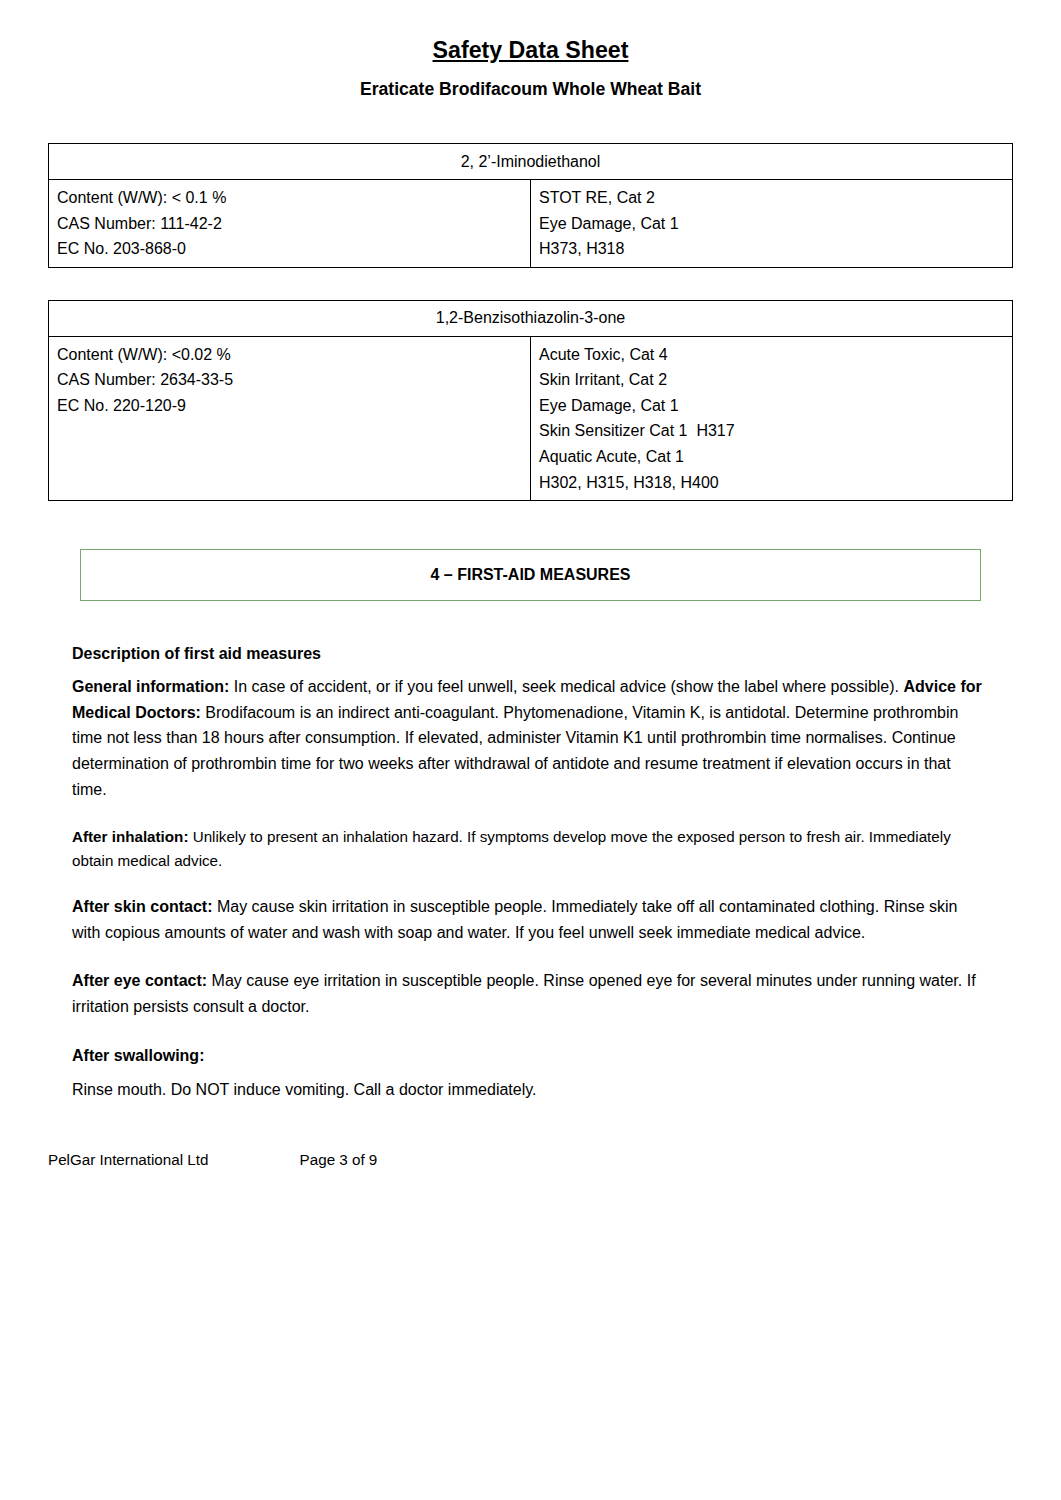Safety Data Sheet
Eraticate Brodifacoum Whole Wheat Bait
2, 2’-Iminodiethanol
| Content (W/W): < 0.1 % CAS Number: 111-42-2 EC No. 203-868-0 | STOT RE, Cat 2 Eye Damage, Cat 1 H373, H318 |
1,2-Benzisothiazolin-3-one
| Content (W/W): <0.02 % CAS Number: 2634-33-5 EC No. 220-120-9 | Acute Toxic, Cat 4 Skin Irritant, Cat 2 Eye Damage, Cat 1 Skin Sensitizer Cat 1 H317 Aquatic Acute, Cat 1 H302, H315, H318, H400 |
4 – FIRST-AID MEASURES
Description of first aid measures
General information: In case of accident, or if you feel unwell, seek medical advice (show the label where possible). Advice for Medical Doctors: Brodifacoum is an indirect anti-coagulant. Phytomenadione, Vitamin K, is antidotal. Determine prothrombin time not less than 18 hours after consumption. If elevated, administer Vitamin K1 until prothrombin time normalises. Continue determination of prothrombin time for two weeks after withdrawal of antidote and resume treatment if elevation occurs in that time.
After inhalation: Unlikely to present an inhalation hazard. If symptoms develop move the exposed person to fresh air. Immediately obtain medical advice.
After skin contact: May cause skin irritation in susceptible people. Immediately take off all contaminated clothing. Rinse skin with copious amounts of water and wash with soap and water. If you feel unwell seek immediate medical advice.
After eye contact: May cause eye irritation in susceptible people. Rinse opened eye for several minutes under running water. If irritation persists consult a doctor.
After swallowing:
Rinse mouth. Do NOT induce vomiting. Call a doctor immediately.
PelGar International Ltd Page 3 of 9